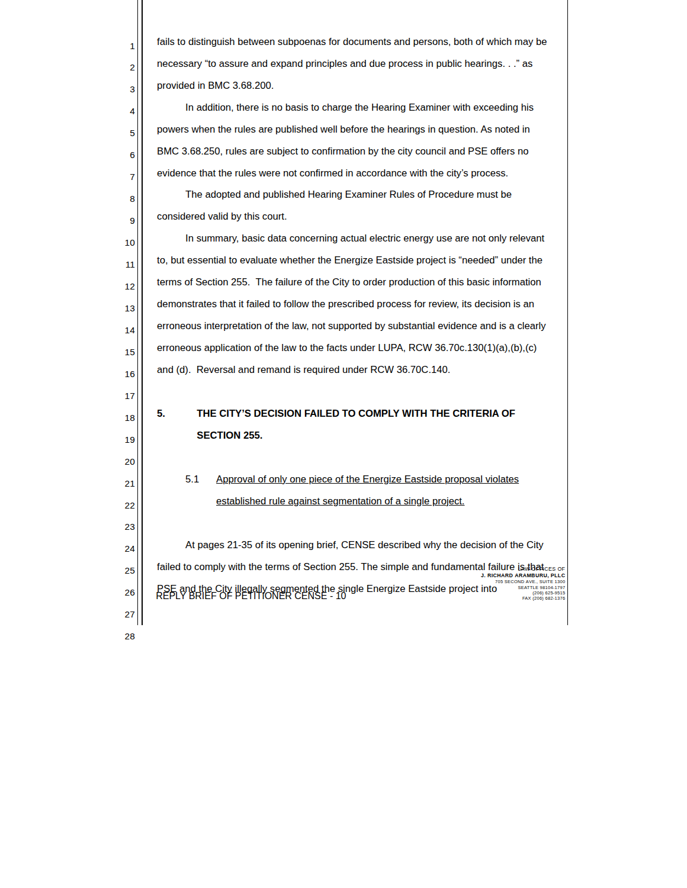1
2
3
4
5
6
7
8
9
10
11
12
13
14
15
16
17
18
19
20
21
22
23
24
25
26
27
28
fails to distinguish between subpoenas for documents and persons, both of which may be necessary “to assure and expand principles and due process in public hearings. . .” as provided in BMC 3.68.200.
In addition, there is no basis to charge the Hearing Examiner with exceeding his powers when the rules are published well before the hearings in question. As noted in BMC 3.68.250, rules are subject to confirmation by the city council and PSE offers no evidence that the rules were not confirmed in accordance with the city’s process.
The adopted and published Hearing Examiner Rules of Procedure must be considered valid by this court.
In summary, basic data concerning actual electric energy use are not only relevant to, but essential to evaluate whether the Energize Eastside project is “needed” under the terms of Section 255. The failure of the City to order production of this basic information demonstrates that it failed to follow the prescribed process for review, its decision is an erroneous interpretation of the law, not supported by substantial evidence and is a clearly erroneous application of the law to the facts under LUPA, RCW 36.70c.130(1)(a),(b),(c) and (d). Reversal and remand is required under RCW 36.70C.140.
5.
THE CITY’S DECISION FAILED TO COMPLY WITH THE CRITERIA OF SECTION 255.
5.1
Approval of only one piece of the Energize Eastside proposal violates established rule against segmentation of a single project.
At pages 21-35 of its opening brief, CENSE described why the decision of the City failed to comply with the terms of Section 255. The simple and fundamental failure is that PSE and the City illegally segmented the single Energize Eastside project into
REPLY BRIEF OF PETITIONER CENSE - 10
LAW OFFICES OF
J. RICHARD ARAMBURU, PLLC
705 SECOND AVE., SUITE 1300
SEATTLE 98104-1797
(206) 625-9515
FAX (206) 682-1376